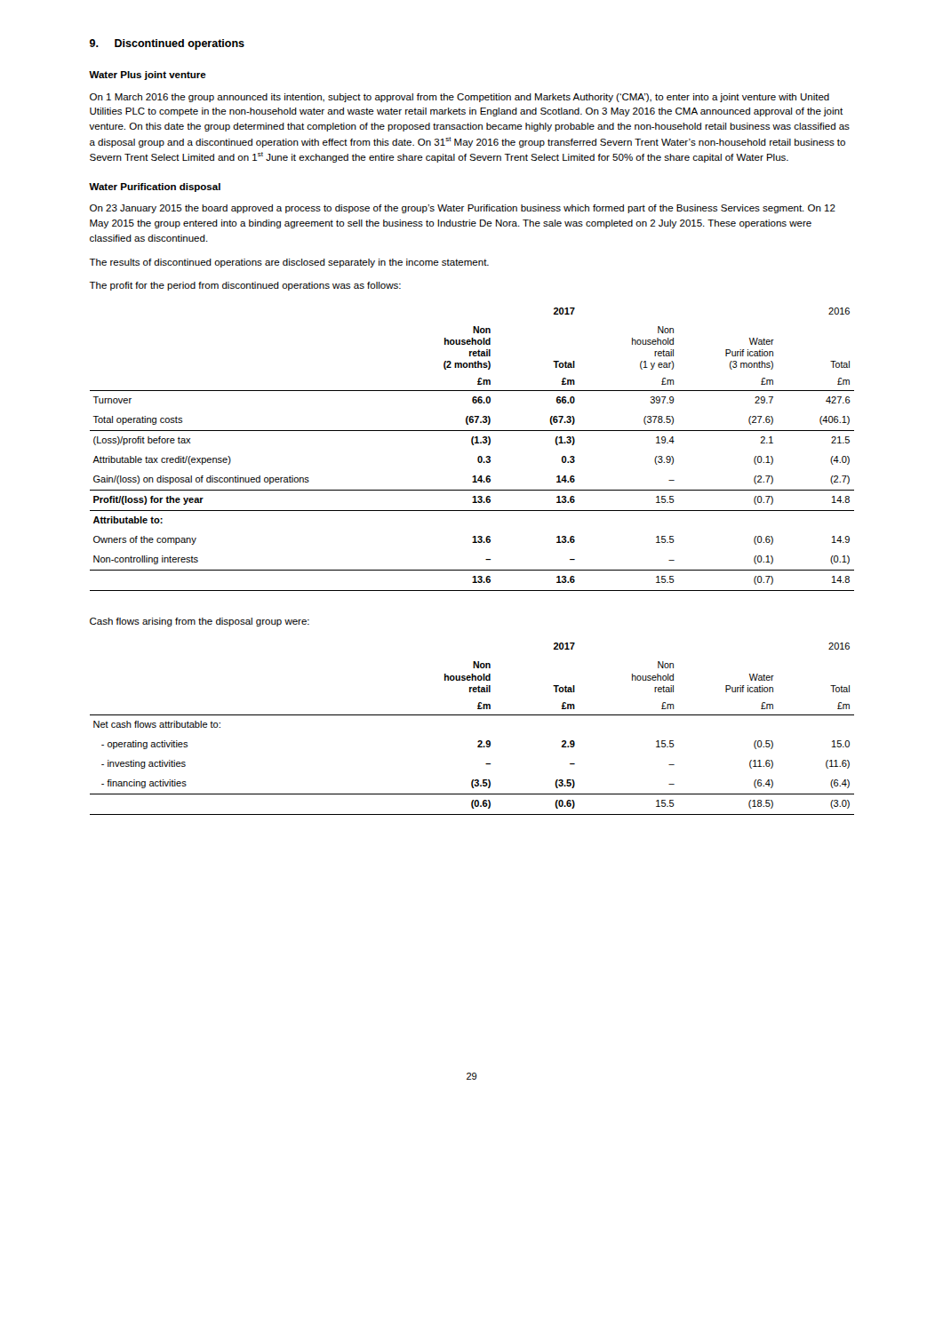9. Discontinued operations
Water Plus joint venture
On 1 March 2016 the group announced its intention, subject to approval from the Competition and Markets Authority (‘CMA’), to enter into a joint venture with United Utilities PLC to compete in the non-household water and waste water retail markets in England and Scotland. On 3 May 2016 the CMA announced approval of the joint venture. On this date the group determined that completion of the proposed transaction became highly probable and the non-household retail business was classified as a disposal group and a discontinued operation with effect from this date. On 31st May 2016 the group transferred Severn Trent Water’s non-household retail business to Severn Trent Select Limited and on 1st June it exchanged the entire share capital of Severn Trent Select Limited for 50% of the share capital of Water Plus.
Water Purification disposal
On 23 January 2015 the board approved a process to dispose of the group’s Water Purification business which formed part of the Business Services segment. On 12 May 2015 the group entered into a binding agreement to sell the business to Industrie De Nora. The sale was completed on 2 July 2015. These operations were classified as discontinued.
The results of discontinued operations are disclosed separately in the income statement.
The profit for the period from discontinued operations was as follows:
| | | 2017 | | | 2016 |
| | Non household retail (2 months) | Total | Non household retail (1 y ear) | Water Purif ication (3 months) | Total |
| | £m | £m | £m | £m | £m |
| Turnover | 66.0 | 66.0 | 397.9 | 29.7 | 427.6 |
| Total operating costs | (67.3) | (67.3) | (378.5) | (27.6) | (406.1) |
| (Loss)/profit before tax | (1.3) | (1.3) | 19.4 | 2.1 | 21.5 |
| Attributable tax credit/(expense) | 0.3 | 0.3 | (3.9) | (0.1) | (4.0) |
| Gain/(loss) on disposal of discontinued operations | 14.6 | 14.6 | – | (2.7) | (2.7) |
| Profit/(loss) for the year | 13.6 | 13.6 | 15.5 | (0.7) | 14.8 |
| Attributable to: | | | | | |
| Owners of the company | 13.6 | 13.6 | 15.5 | (0.6) | 14.9 |
| Non-controlling interests | – | – | – | (0.1) | (0.1) |
| | 13.6 | 13.6 | 15.5 | (0.7) | 14.8 |
Cash flows arising from the disposal group were:
| | | 2017 | | | 2016 |
| | Non household retail | Total | Non household retail | Water Purif ication | Total |
| | £m | £m | £m | £m | £m |
| Net cash flows attributable to: | | | | | |
| - operating activities | 2.9 | 2.9 | 15.5 | (0.5) | 15.0 |
| - investing activities | – | – | – | (11.6) | (11.6) |
| - financing activities | (3.5) | (3.5) | – | (6.4) | (6.4) |
| | (0.6) | (0.6) | 15.5 | (18.5) | (3.0) |
29